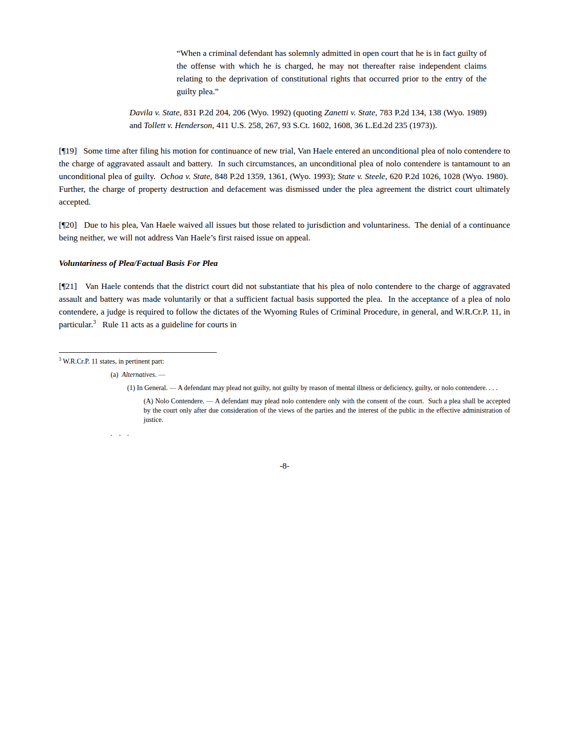“When a criminal defendant has solemnly admitted in open court that he is in fact guilty of the offense with which he is charged, he may not thereafter raise independent claims relating to the deprivation of constitutional rights that occurred prior to the entry of the guilty plea.”
Davila v. State, 831 P.2d 204, 206 (Wyo. 1992) (quoting Zanetti v. State, 783 P.2d 134, 138 (Wyo. 1989) and Tollett v. Henderson, 411 U.S. 258, 267, 93 S.Ct. 1602, 1608, 36 L.Ed.2d 235 (1973)).
[¶19] Some time after filing his motion for continuance of new trial, Van Haele entered an unconditional plea of nolo contendere to the charge of aggravated assault and battery. In such circumstances, an unconditional plea of nolo contendere is tantamount to an unconditional plea of guilty. Ochoa v. State, 848 P.2d 1359, 1361, (Wyo. 1993); State v. Steele, 620 P.2d 1026, 1028 (Wyo. 1980). Further, the charge of property destruction and defacement was dismissed under the plea agreement the district court ultimately accepted.
[¶20] Due to his plea, Van Haele waived all issues but those related to jurisdiction and voluntariness. The denial of a continuance being neither, we will not address Van Haele’s first raised issue on appeal.
Voluntariness of Plea/Factual Basis For Plea
[¶21] Van Haele contends that the district court did not substantiate that his plea of nolo contendere to the charge of aggravated assault and battery was made voluntarily or that a sufficient factual basis supported the plea. In the acceptance of a plea of nolo contendere, a judge is required to follow the dictates of the Wyoming Rules of Criminal Procedure, in general, and W.R.Cr.P. 11, in particular.3 Rule 11 acts as a guideline for courts in
3 W.R.Cr.P. 11 states, in pertinent part:
(a) Alternatives. —
(1) In General. — A defendant may plead not guilty, not guilty by reason of mental illness or deficiency, guilty, or nolo contendere. . . .
(A) Nolo Contendere. — A defendant may plead nolo contendere only with the consent of the court. Such a plea shall be accepted by the court only after due consideration of the views of the parties and the interest of the public in the effective administration of justice.
. . .
-8-